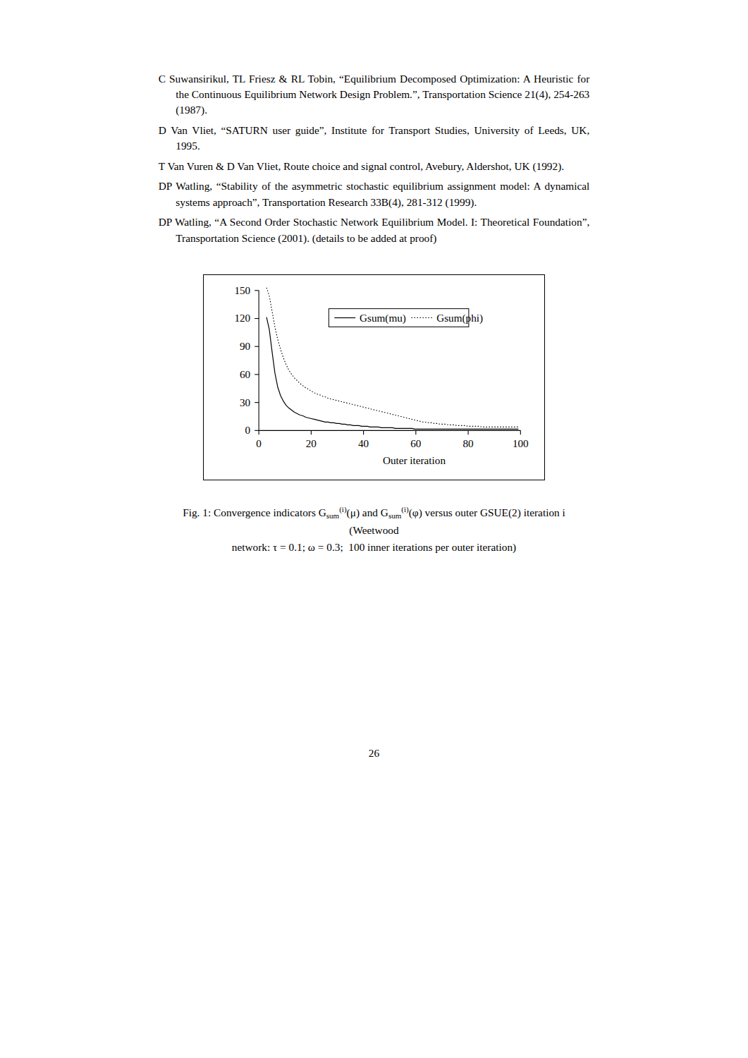C Suwansirikul, TL Friesz & RL Tobin, “Equilibrium Decomposed Optimization: A Heuristic for the Continuous Equilibrium Network Design Problem.”, Transportation Science 21(4), 254-263 (1987).
D Van Vliet, “SATURN user guide”, Institute for Transport Studies, University of Leeds, UK, 1995.
T Van Vuren & D Van Vliet, Route choice and signal control, Avebury, Aldershot, UK (1992).
DP Watling, “Stability of the asymmetric stochastic equilibrium assignment model: A dynamical systems approach”, Transportation Research 33B(4), 281-312 (1999).
DP Watling, “A Second Order Stochastic Network Equilibrium Model. I: Theoretical Foundation”, Transportation Science (2001). (details to be added at proof)
150 120 90 60 30 0 0 20 40 60 80 100 Outer iteration Gsum(mu) Gsum(phi)
Fig. 1: Convergence indicators Gsum(i)(μ) and Gsum(i)(φ) versus outer GSUE(2) iteration i (Weetwood network: τ = 0.1; ω = 0.3; 100 inner iterations per outer iteration)
26